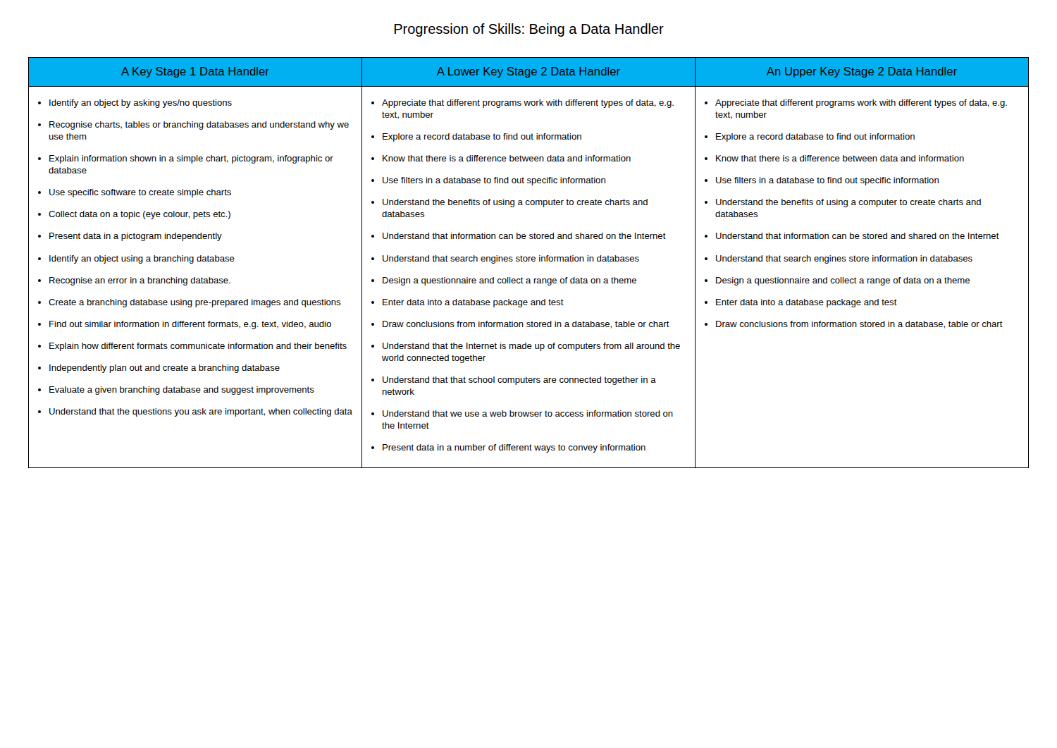Progression of Skills: Being a Data Handler
| A Key Stage 1 Data Handler | A Lower Key Stage 2 Data Handler | An Upper Key Stage 2 Data Handler |
| --- | --- | --- |
| Identify an object by asking yes/no questions Recognise charts, tables or branching databases and understand why we use them Explain information shown in a simple chart, pictogram, infographic or database Use specific software to create simple charts Collect data on a topic (eye colour, pets etc.) Present data in a pictogram independently Identify an object using a branching database Recognise an error in a branching database. Create a branching database using pre-prepared images and questions Find out similar information in different formats, e.g. text, video, audio Explain how different formats communicate information and their benefits Independently plan out and create a branching database Evaluate a given branching database and suggest improvements Understand that the questions you ask are important, when collecting data | Appreciate that different programs work with different types of data, e.g. text, number Explore a record database to find out information Know that there is a difference between data and information Use filters in a database to find out specific information Understand the benefits of using a computer to create charts and databases Understand that information can be stored and shared on the Internet Understand that search engines store information in databases Design a questionnaire and collect a range of data on a theme Enter data into a database package and test Draw conclusions from information stored in a database, table or chart Understand that the Internet is made up of computers from all around the world connected together Understand that that school computers are connected together in a network Understand that we use a web browser to access information stored on the Internet Present data in a number of different ways to convey information | Appreciate that different programs work with different types of data, e.g. text, number Explore a record database to find out information Know that there is a difference between data and information Use filters in a database to find out specific information Understand the benefits of using a computer to create charts and databases Understand that information can be stored and shared on the Internet Understand that search engines store information in databases Design a questionnaire and collect a range of data on a theme Enter data into a database package and test Draw conclusions from information stored in a database, table or chart |